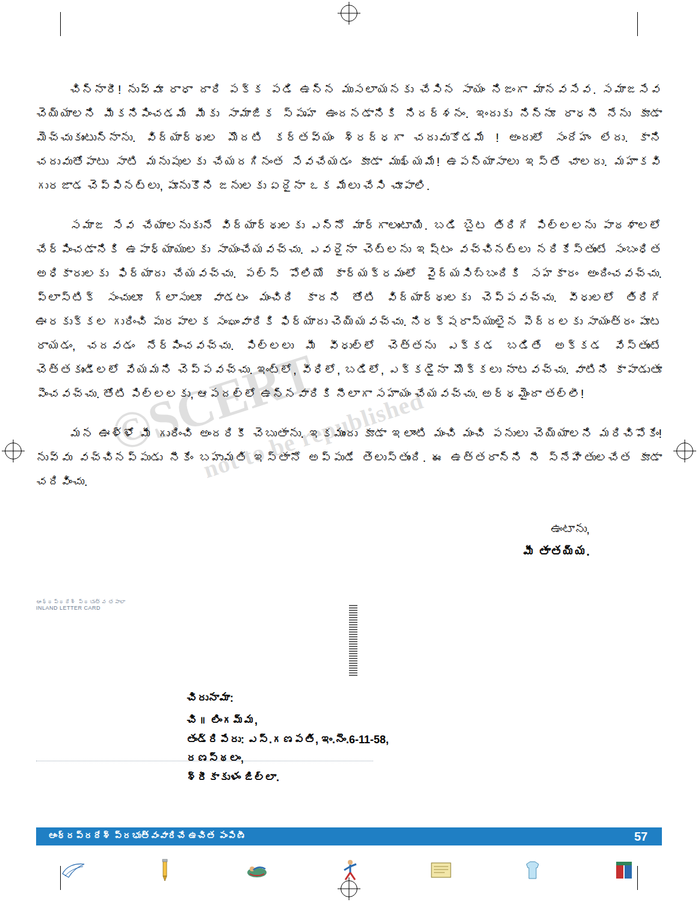©SCERT
not to be republished
చిన్నారీ! నువ్వూ రాధా దారి పక్క పడి ఉన్న ముసలాయనకు చేసిన సాయం నిజంగా మానవసేవ. సమాజసేవ చెయ్యాలని మీకనిపించడమే మీకు సామాజిక స్పృహ ఉందనడానికి నిదర్శనం. ఇందుకు నిన్నూ రాధనీ నేను కూడా మెచ్చుకుంటున్నాను. విద్యార్థుల మొదటి కర్తవ్యం శ్రద్ధగా చదువుకోడమే ! అందులో సందేహం లేదు. కాని చదువుతోపాటు సాటి మనుషులకు చేయదగినంత సేవచేయడం కూడా ముఖ్యమే! ఉపన్యాసాలు ఇస్తే చాలదు. మహాకవి గురజాడ చెప్పినట్లు, పూనుకొని జనులకు ఏదైనా ఒక మేలు చేసి చూపాలి.
సమాజ సేవ చేయాలనుకునే విద్యార్థులకు ఎన్నో మార్గాలుంటాయి. బడి బైట తిరిగే పిల్లలను పాఠశాలలో చేర్పించడానికి ఉపాధ్యాయులకు సాయంచేయవచ్చు. ఎవరైనా చెట్లను ఇష్టం వచ్చినట్లు నరికేస్తుంటే సంబంధిత అధికారులకు ఫిర్యాదు చేయవచ్చు. పల్స్ పోలియో కార్యక్రమంలో వైద్యసిబ్బందికి సహకారం అందించవచ్చు. ప్లాస్టిక్ సంచులూ గ్లాసులూ వాడటం మంచిది కాదని తోటి విద్యార్థులకు చెప్పవచ్చు. వీధులలో తిరిగే ఊరకుక్కల గురించి పురపాలక సంఘంవారికి ఫిర్యాదు చెయ్యవచ్చు. నిరక్షరాస్యులైన పెద్దలకు సాయంత్రం పూట రాయడం, చదవడం నేర్పించవచ్చు. పిల్లలు మీ వీధుల్లో చెత్తను ఎక్కడ బడితే అక్కడ వేస్తుంటే చెత్తకుండీలలో వేయమని చెప్పవచ్చు. ఇంట్లో, వీధిలో, బడిలో, ఎక్కడైనా మొక్కలు నాటవచ్చు. వాటిని కాపాడుతూ పెంచవచ్చు. తోటి పిల్లలకు, ఆపదల్లో ఉన్నవారికి నీలాగా సహాయం చేయవచ్చు. అర్థమైందా తల్లీ!
మన ఊళ్ళో మీ గురించి అందరికీ చెబుతాను. ఇకముందు కూడా ఇలాంటి మంచి మంచి పనులు చెయ్యాలని మరిచిపోకేం! నువ్వు వచ్చినప్పుడు నీకేం బహుమతి ఇస్తానో అప్పుడే తెలుస్తుంది. ఈ ఉత్తరాన్ని నీ స్నేహితులచేత కూడా చదివించు.
ఉంటాను,
మీ తాతయ్య.
ఆంధ్రప్రదేశ్ ప్రభుత్వ తపాలా
INLAND LETTER CARD
చిరునామా:
చి॥ లింగమ్మ,
తండ్రిపేరు: ఎస్.గణపతి, ఇం.నెం.6-11-58,
రణస్థలం,
శ్రీకాకుళం జిల్లా.
ఆంధ్రప్రదేశ్ ప్రభుత్వంవారిచే ఉచిత పంపిణీ
57